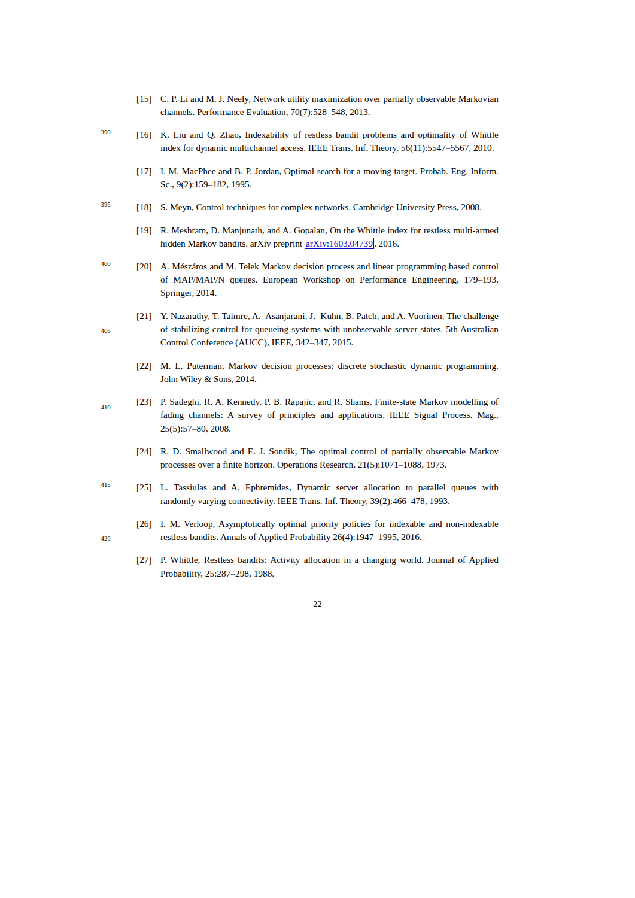[15] C. P. Li and M. J. Neely, Network utility maximization over partially observable Markovian channels. Performance Evaluation, 70(7):528–548, 2013.
390 [16] K. Liu and Q. Zhao, Indexability of restless bandit problems and optimality of Whittle index for dynamic multichannel access. IEEE Trans. Inf. Theory, 56(11):5547–5567, 2010.
[17] I. M. MacPhee and B. P. Jordan, Optimal search for a moving target. Probab. Eng. Inform. Sc., 9(2):159–182, 1995.
395 [18] S. Meyn, Control techniques for complex networks. Cambridge University Press, 2008.
[19] R. Meshram, D. Manjunath, and A. Gopalan, On the Whittle index for restless multi-armed hidden Markov bandits. arXiv preprint arXiv:1603.04739, 2016.
400 [20] A. Mészáros and M. Telek Markov decision process and linear programming based control of MAP/MAP/N queues. European Workshop on Performance Engineering, 179–193, Springer, 2014.
[21] Y. Nazarathy, T. Taimre, A. Asanjarani, J. Kuhn, B. Patch, and A. Vuorinen, The challenge of stabilizing control for queueing systems with unobservable server states. 5th Australian Control Conference (AUCC), IEEE, 342–347, 2015. 405
[22] M. L. Puterman, Markov decision processes: discrete stochastic dynamic programming. John Wiley & Sons, 2014.
[23] P. Sadeghi, R. A. Kennedy, P. B. Rapajic, and R. Shams, Finite-state Markov modelling of fading channels: A survey of principles and applications. IEEE Signal Process. Mag., 25(5):57–80, 2008. 410
[24] R. D. Smallwood and E. J. Sondik, The optimal control of partially observable Markov processes over a finite horizon. Operations Research, 21(5):1071–1088, 1973.
415 [25] L. Tassiulas and A. Ephremides, Dynamic server allocation to parallel queues with randomly varying connectivity. IEEE Trans. Inf. Theory, 39(2):466–478, 1993.
[26] I. M. Verloop, Asymptotically optimal priority policies for indexable and non-indexable restless bandits. Annals of Applied Probability 26(4):1947–1995, 2016. 420
[27] P. Whittle, Restless bandits: Activity allocation in a changing world. Journal of Applied Probability, 25:287–298, 1988.
22